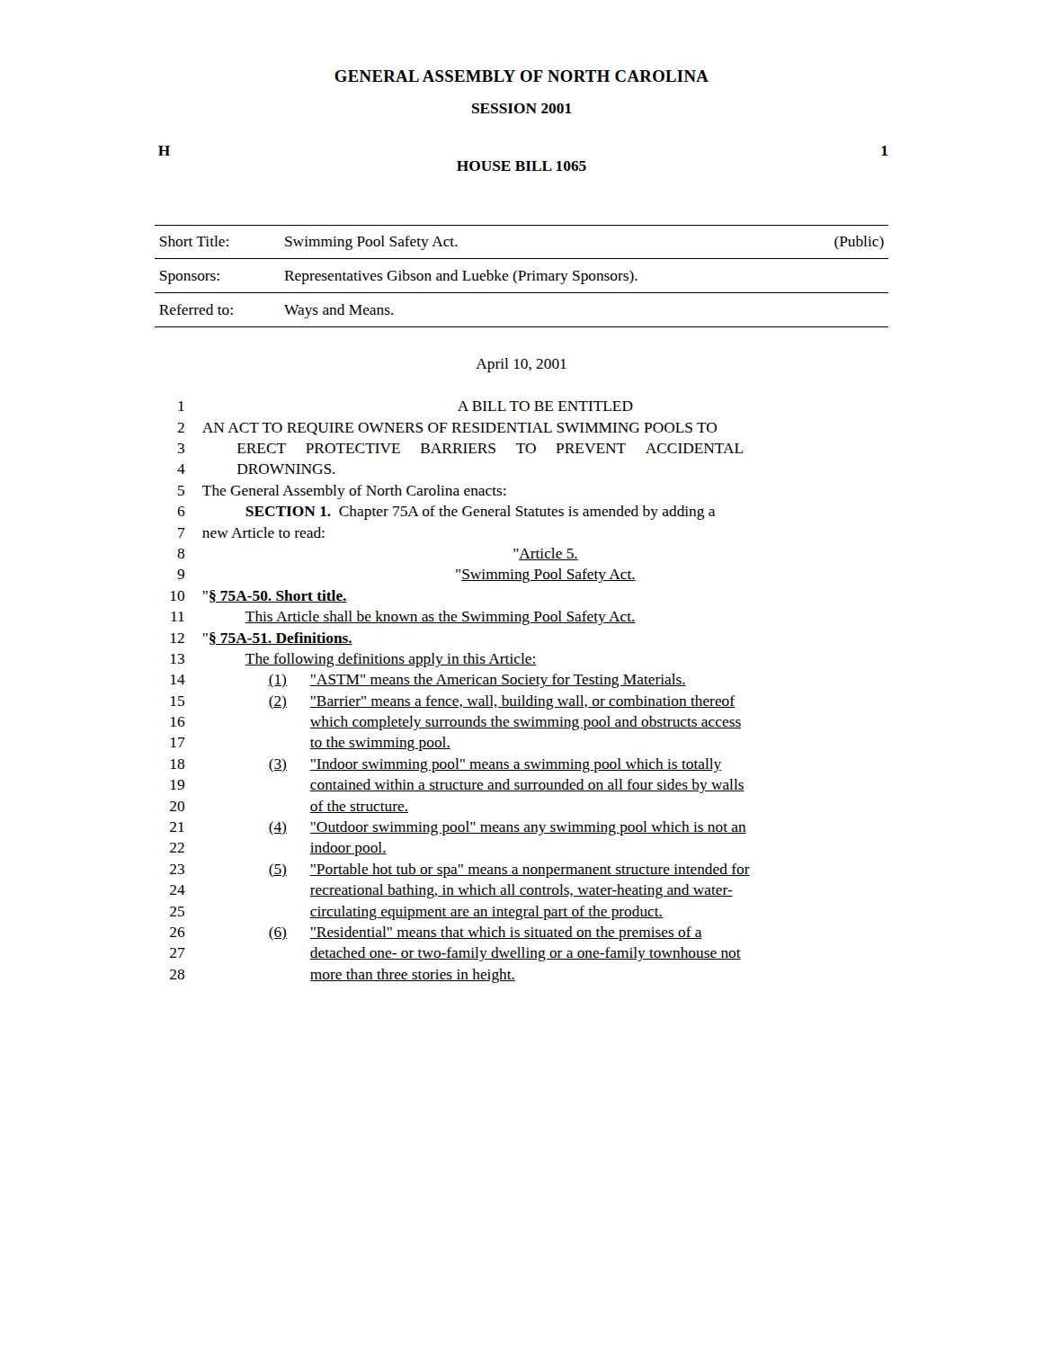GENERAL ASSEMBLY OF NORTH CAROLINA
SESSION 2001
H
HOUSE BILL 1065
1
| Short Title: | Swimming Pool Safety Act. | (Public) |
| Sponsors: | Representatives Gibson and Luebke (Primary Sponsors). |
| Referred to: | Ways and Means. |
April 10, 2001
A BILL TO BE ENTITLED
AN ACT TO REQUIRE OWNERS OF RESIDENTIAL SWIMMING POOLS TO
ERECT PROTECTIVE BARRIERS TO PREVENT ACCIDENTAL
DROWNINGS.
The General Assembly of North Carolina enacts:
SECTION 1. Chapter 75A of the General Statutes is amended by adding a
new Article to read:
"Article 5.
"Swimming Pool Safety Act.
"§ 75A-50. Short title.
This Article shall be known as the Swimming Pool Safety Act.
"§ 75A-51. Definitions.
The following definitions apply in this Article:
(1)
"ASTM" means the American Society for Testing Materials.
(2)
"Barrier" means a fence, wall, building wall, or combination thereof
(2)
which completely surrounds the swimming pool and obstructs access
(2)
to the swimming pool.
(3)
"Indoor swimming pool" means a swimming pool which is totally
(3)
contained within a structure and surrounded on all four sides by walls
(3)
of the structure.
(4)
"Outdoor swimming pool" means any swimming pool which is not an
(4)
indoor pool.
(5)
"Portable hot tub or spa" means a nonpermanent structure intended for
(5)
recreational bathing, in which all controls, water-heating and water-
(5)
circulating equipment are an integral part of the product.
(6)
"Residential" means that which is situated on the premises of a
(6)
detached one- or two-family dwelling or a one-family townhouse not
(6)
more than three stories in height.